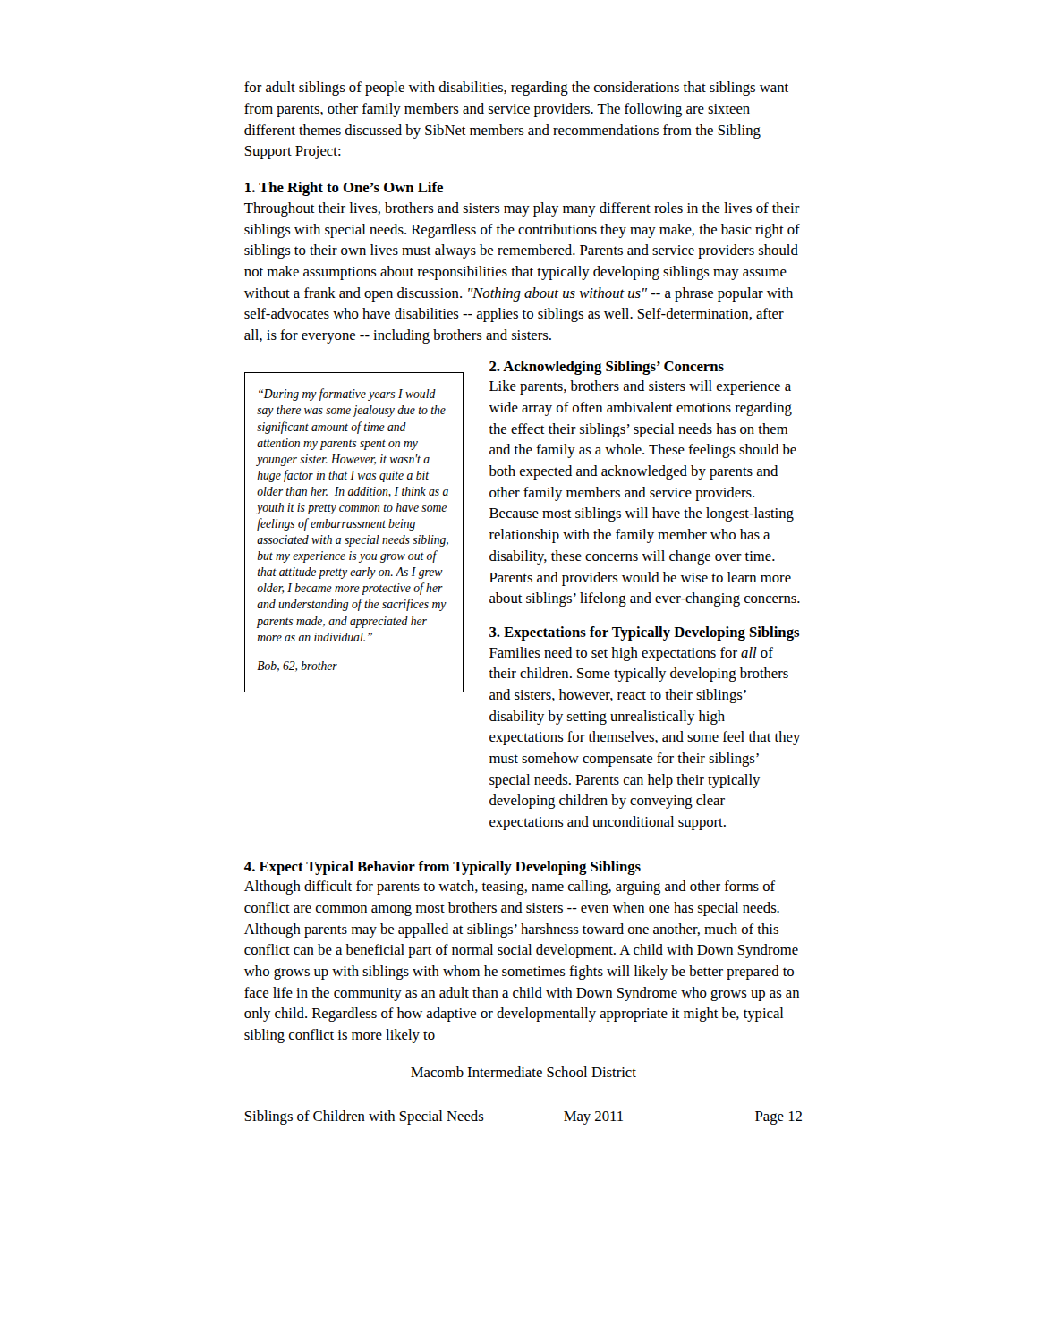for adult siblings of people with disabilities, regarding the considerations that siblings want from parents, other family members and service providers. The following are sixteen different themes discussed by SibNet members and recommendations from the Sibling Support Project:
1. The Right to One’s Own Life
Throughout their lives, brothers and sisters may play many different roles in the lives of their siblings with special needs. Regardless of the contributions they may make, the basic right of siblings to their own lives must always be remembered. Parents and service providers should not make assumptions about responsibilities that typically developing siblings may assume without a frank and open discussion. "Nothing about us without us" -- a phrase popular with self-advocates who have disabilities -- applies to siblings as well. Self-determination, after all, is for everyone -- including brothers and sisters.
“During my formative years I would say there was some jealousy due to the significant amount of time and attention my parents spent on my younger sister. However, it wasn't a huge factor in that I was quite a bit older than her. In addition, I think as a youth it is pretty common to have some feelings of embarrassment being associated with a special needs sibling, but my experience is you grow out of that attitude pretty early on. As I grew older, I became more protective of her and understanding of the sacrifices my parents made, and appreciated her more as an individual.”
Bob, 62, brother
2. Acknowledging Siblings’ Concerns
Like parents, brothers and sisters will experience a wide array of often ambivalent emotions regarding the effect their siblings’ special needs has on them and the family as a whole. These feelings should be both expected and acknowledged by parents and other family members and service providers. Because most siblings will have the longest-lasting relationship with the family member who has a disability, these concerns will change over time. Parents and providers would be wise to learn more about siblings’ lifelong and ever-changing concerns.
3. Expectations for Typically Developing Siblings
Families need to set high expectations for all of their children. Some typically developing brothers and sisters, however, react to their siblings’ disability by setting unrealistically high expectations for themselves, and some feel that they must somehow compensate for their siblings’ special needs. Parents can help their typically developing children by conveying clear expectations and unconditional support.
4. Expect Typical Behavior from Typically Developing Siblings
Although difficult for parents to watch, teasing, name calling, arguing and other forms of conflict are common among most brothers and sisters -- even when one has special needs. Although parents may be appalled at siblings’ harshness toward one another, much of this conflict can be a beneficial part of normal social development. A child with Down Syndrome who grows up with siblings with whom he sometimes fights will likely be better prepared to face life in the community as an adult than a child with Down Syndrome who grows up as an only child. Regardless of how adaptive or developmentally appropriate it might be, typical sibling conflict is more likely to
Macomb Intermediate School District
Siblings of Children with Special Needs May 2011 Page 12